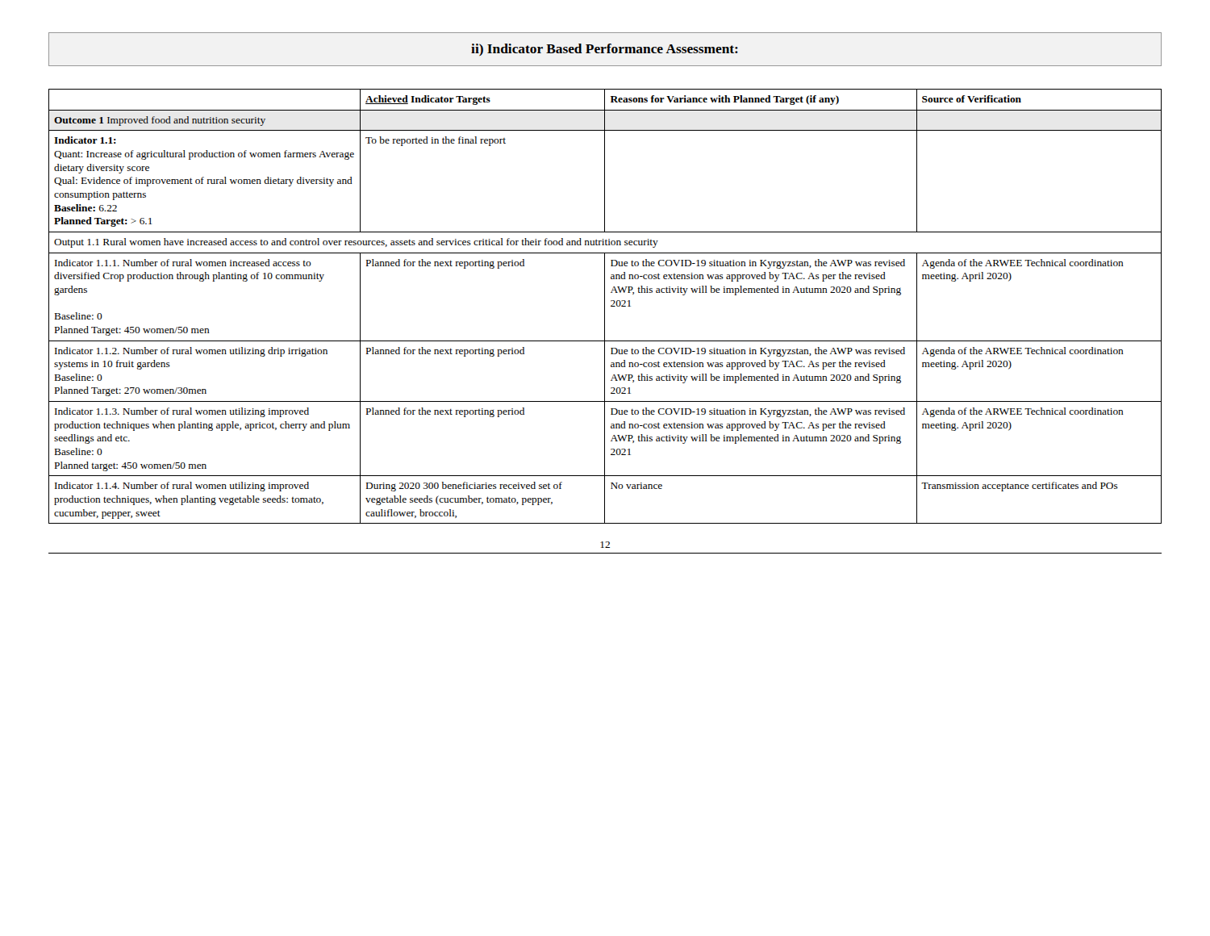ii) Indicator Based Performance Assessment:
| | Achieved Indicator Targets | Reasons for Variance with Planned Target (if any) | Source of Verification |
| --- | --- | --- | --- |
| Outcome 1 Improved food and nutrition security | | | |
| Indicator 1.1: Quant: Increase of agricultural production of women farmers Average dietary diversity score Qual: Evidence of improvement of rural women dietary diversity and consumption patterns Baseline: 6.22 Planned Target: > 6.1 | To be reported in the final report | | |
| Output 1.1 Rural women have increased access to and control over resources, assets and services critical for their food and nutrition security |
| Indicator 1.1.1. Number of rural women increased access to diversified Crop production through planting of 10 community gardens Baseline: 0 Planned Target: 450 women/50 men | Planned for the next reporting period | Due to the COVID-19 situation in Kyrgyzstan, the AWP was revised and no-cost extension was approved by TAC. As per the revised AWP, this activity will be implemented in Autumn 2020 and Spring 2021 | Agenda of the ARWEE Technical coordination meeting. April 2020) |
| Indicator 1.1.2. Number of rural women utilizing drip irrigation systems in 10 fruit gardens Baseline: 0 Planned Target: 270 women/30men | Planned for the next reporting period | Due to the COVID-19 situation in Kyrgyzstan, the AWP was revised and no-cost extension was approved by TAC. As per the revised AWP, this activity will be implemented in Autumn 2020 and Spring 2021 | Agenda of the ARWEE Technical coordination meeting. April 2020) |
| Indicator 1.1.3. Number of rural women utilizing improved production techniques when planting apple, apricot, cherry and plum seedlings and etc. Baseline: 0 Planned target: 450 women/50 men | Planned for the next reporting period | Due to the COVID-19 situation in Kyrgyzstan, the AWP was revised and no-cost extension was approved by TAC. As per the revised AWP, this activity will be implemented in Autumn 2020 and Spring 2021 | Agenda of the ARWEE Technical coordination meeting. April 2020) |
| Indicator 1.1.4. Number of rural women utilizing improved production techniques, when planting vegetable seeds: tomato, cucumber, pepper, sweet | During 2020 300 beneficiaries received set of vegetable seeds (cucumber, tomato, pepper, cauliflower, broccoli, | No variance | Transmission acceptance certificates and POs |
12